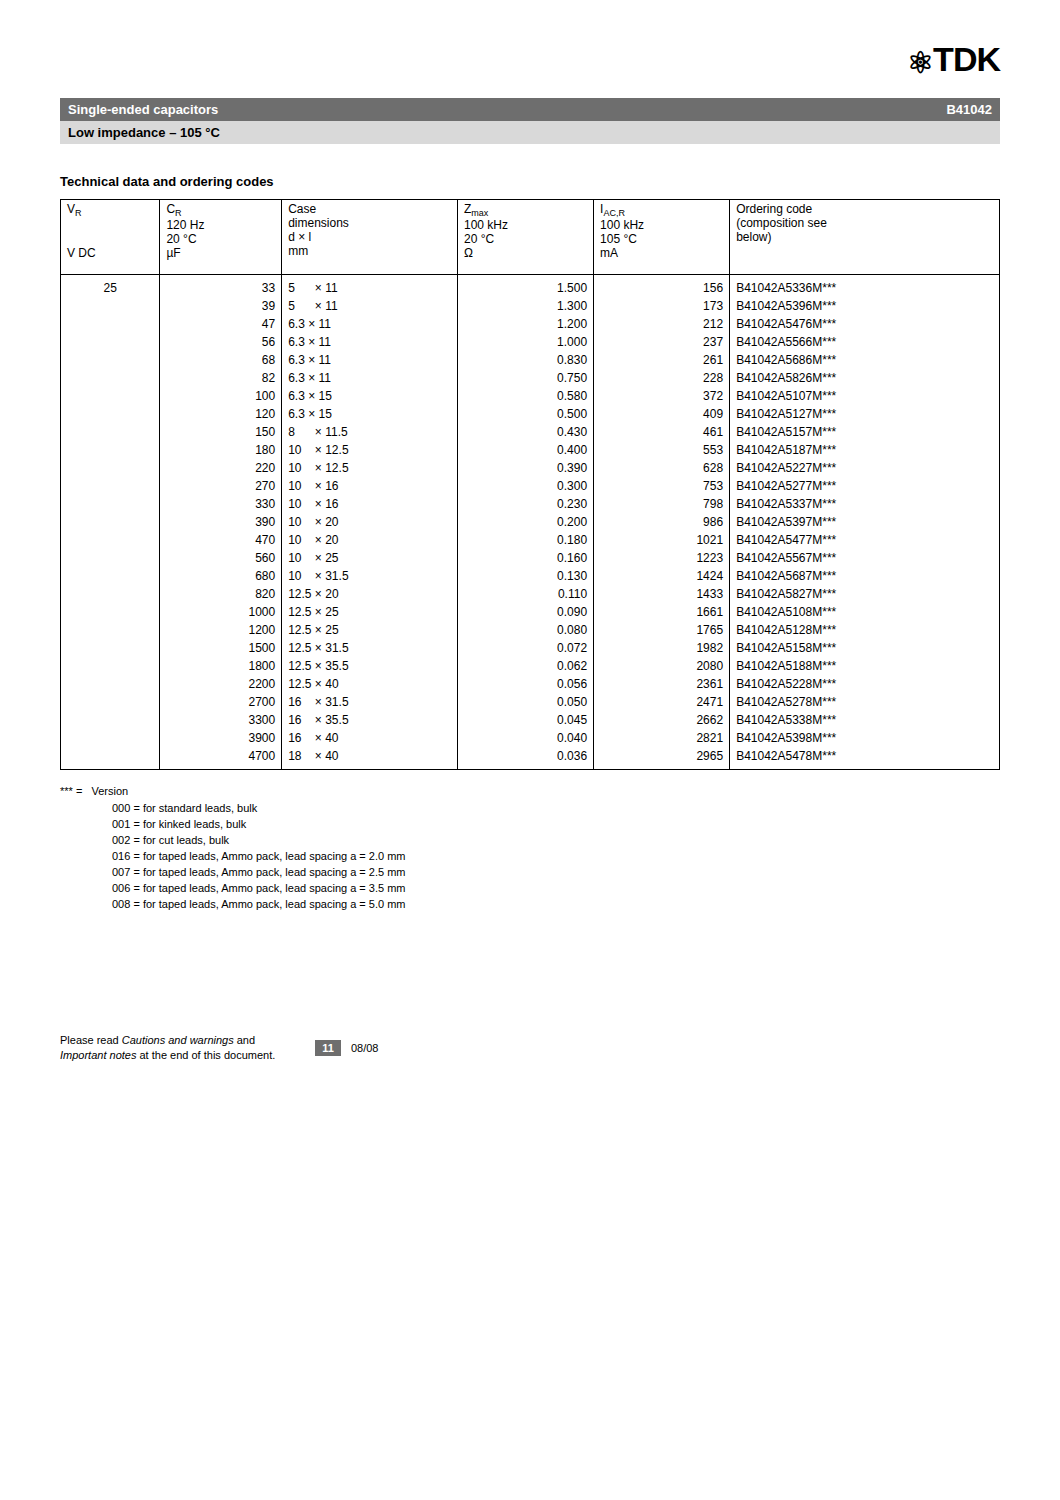⚛TDK
Single-ended capacitors B41042
Low impedance – 105 °C
Technical data and ordering codes
| V R V DC | C R 120 Hz 20 °C µF | Case dimensions d × l mm | Z max 100 kHz 20 °C Ω | I AC,R 100 kHz 105 °C mA | Ordering code (composition see below) |
| --- | --- | --- | --- | --- | --- |
| 25 | 33 | 5 × 11 | 1.500 | 156 | B41042A5336M*** |
| | 39 | 5 × 11 | 1.300 | 173 | B41042A5396M*** |
| | 47 | 6.3 × 11 | 1.200 | 212 | B41042A5476M*** |
| | 56 | 6.3 × 11 | 1.000 | 237 | B41042A5566M*** |
| | 68 | 6.3 × 11 | 0.830 | 261 | B41042A5686M*** |
| | 82 | 6.3 × 11 | 0.750 | 228 | B41042A5826M*** |
| | 100 | 6.3 × 15 | 0.580 | 372 | B41042A5107M*** |
| | 120 | 6.3 × 15 | 0.500 | 409 | B41042A5127M*** |
| | 150 | 8 × 11.5 | 0.430 | 461 | B41042A5157M*** |
| | 180 | 10 × 12.5 | 0.400 | 553 | B41042A5187M*** |
| | 220 | 10 × 12.5 | 0.390 | 628 | B41042A5227M*** |
| | 270 | 10 × 16 | 0.300 | 753 | B41042A5277M*** |
| | 330 | 10 × 16 | 0.230 | 798 | B41042A5337M*** |
| | 390 | 10 × 20 | 0.200 | 986 | B41042A5397M*** |
| | 470 | 10 × 20 | 0.180 | 1021 | B41042A5477M*** |
| | 560 | 10 × 25 | 0.160 | 1223 | B41042A5567M*** |
| | 680 | 10 × 31.5 | 0.130 | 1424 | B41042A5687M*** |
| | 820 | 12.5 × 20 | 0.110 | 1433 | B41042A5827M*** |
| | 1000 | 12.5 × 25 | 0.090 | 1661 | B41042A5108M*** |
| | 1200 | 12.5 × 25 | 0.080 | 1765 | B41042A5128M*** |
| | 1500 | 12.5 × 31.5 | 0.072 | 1982 | B41042A5158M*** |
| | 1800 | 12.5 × 35.5 | 0.062 | 2080 | B41042A5188M*** |
| | 2200 | 12.5 × 40 | 0.056 | 2361 | B41042A5228M*** |
| | 2700 | 16 × 31.5 | 0.050 | 2471 | B41042A5278M*** |
| | 3300 | 16 × 35.5 | 0.045 | 2662 | B41042A5338M*** |
| | 3900 | 16 × 40 | 0.040 | 2821 | B41042A5398M*** |
| | 4700 | 18 × 40 | 0.036 | 2965 | B41042A5478M*** |
*** = Version
000 = for standard leads, bulk
001 = for kinked leads, bulk
002 = for cut leads, bulk
016 = for taped leads, Ammo pack, lead spacing a = 2.0 mm
007 = for taped leads, Ammo pack, lead spacing a = 2.5 mm
006 = for taped leads, Ammo pack, lead spacing a = 3.5 mm
008 = for taped leads, Ammo pack, lead spacing a = 5.0 mm
Please read Cautions and warnings and
Important notes at the end of this document.
11
08/08